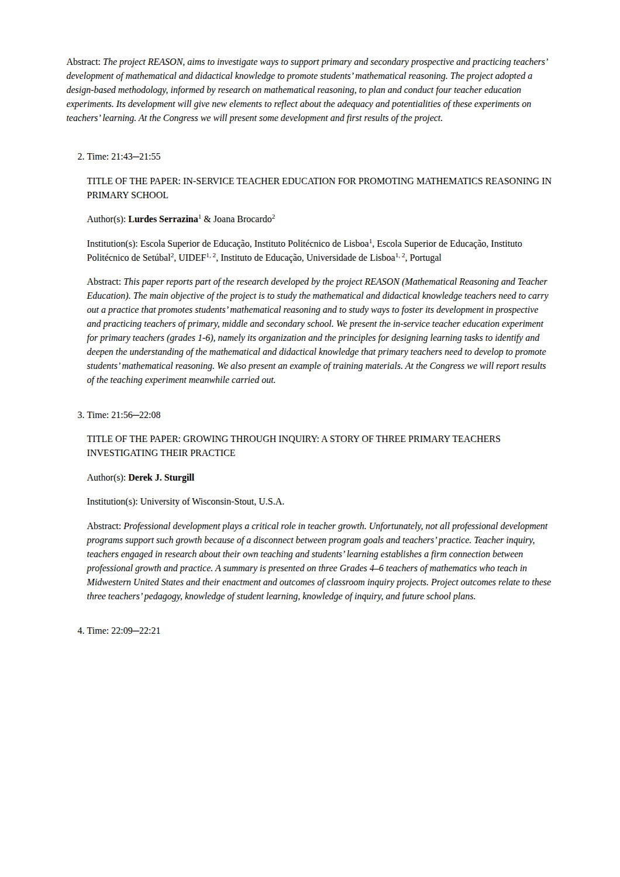Abstract: The project REASON, aims to investigate ways to support primary and secondary prospective and practicing teachers’ development of mathematical and didactical knowledge to promote students’ mathematical reasoning. The project adopted a design-based methodology, informed by research on mathematical reasoning, to plan and conduct four teacher education experiments. Its development will give new elements to reflect about the adequacy and potentialities of these experiments on teachers’ learning. At the Congress we will present some development and first results of the project.
Time: 21:43─21:55
Title of the Paper: IN-SERVICE TEACHER EDUCATION FOR PROMOTING MATHEMATICS REASONING IN PRIMARY SCHOOL
Author(s): Lurdes Serrazina1 & Joana Brocardo2
Institution(s): Escola Superior de Educação, Instituto Politécnico de Lisboa1, Escola Superior de Educação, Instituto Politécnico de Setúbal2, UIDEF1, 2, Instituto de Educação, Universidade de Lisboa1, 2, Portugal
Abstract: This paper reports part of the research developed by the project REASON (Mathematical Reasoning and Teacher Education). The main objective of the project is to study the mathematical and didactical knowledge teachers need to carry out a practice that promotes students’ mathematical reasoning and to study ways to foster its development in prospective and practicing teachers of primary, middle and secondary school. We present the in-service teacher education experiment for primary teachers (grades 1-6), namely its organization and the principles for designing learning tasks to identify and deepen the understanding of the mathematical and didactical knowledge that primary teachers need to develop to promote students’ mathematical reasoning. We also present an example of training materials. At the Congress we will report results of the teaching experiment meanwhile carried out.
Time: 21:56─22:08
Title of the Paper: GROWING THROUGH INQUIRY: A STORY OF THREE PRIMARY TEACHERS INVESTIGATING THEIR PRACTICE
Author(s): Derek J. Sturgill
Institution(s): University of Wisconsin-Stout, U.S.A.
Abstract: Professional development plays a critical role in teacher growth. Unfortunately, not all professional development programs support such growth because of a disconnect between program goals and teachers’ practice. Teacher inquiry, teachers engaged in research about their own teaching and students’ learning establishes a firm connection between professional growth and practice. A summary is presented on three Grades 4–6 teachers of mathematics who teach in Midwestern United States and their enactment and outcomes of classroom inquiry projects. Project outcomes relate to these three teachers’ pedagogy, knowledge of student learning, knowledge of inquiry, and future school plans.
Time: 22:09─22:21